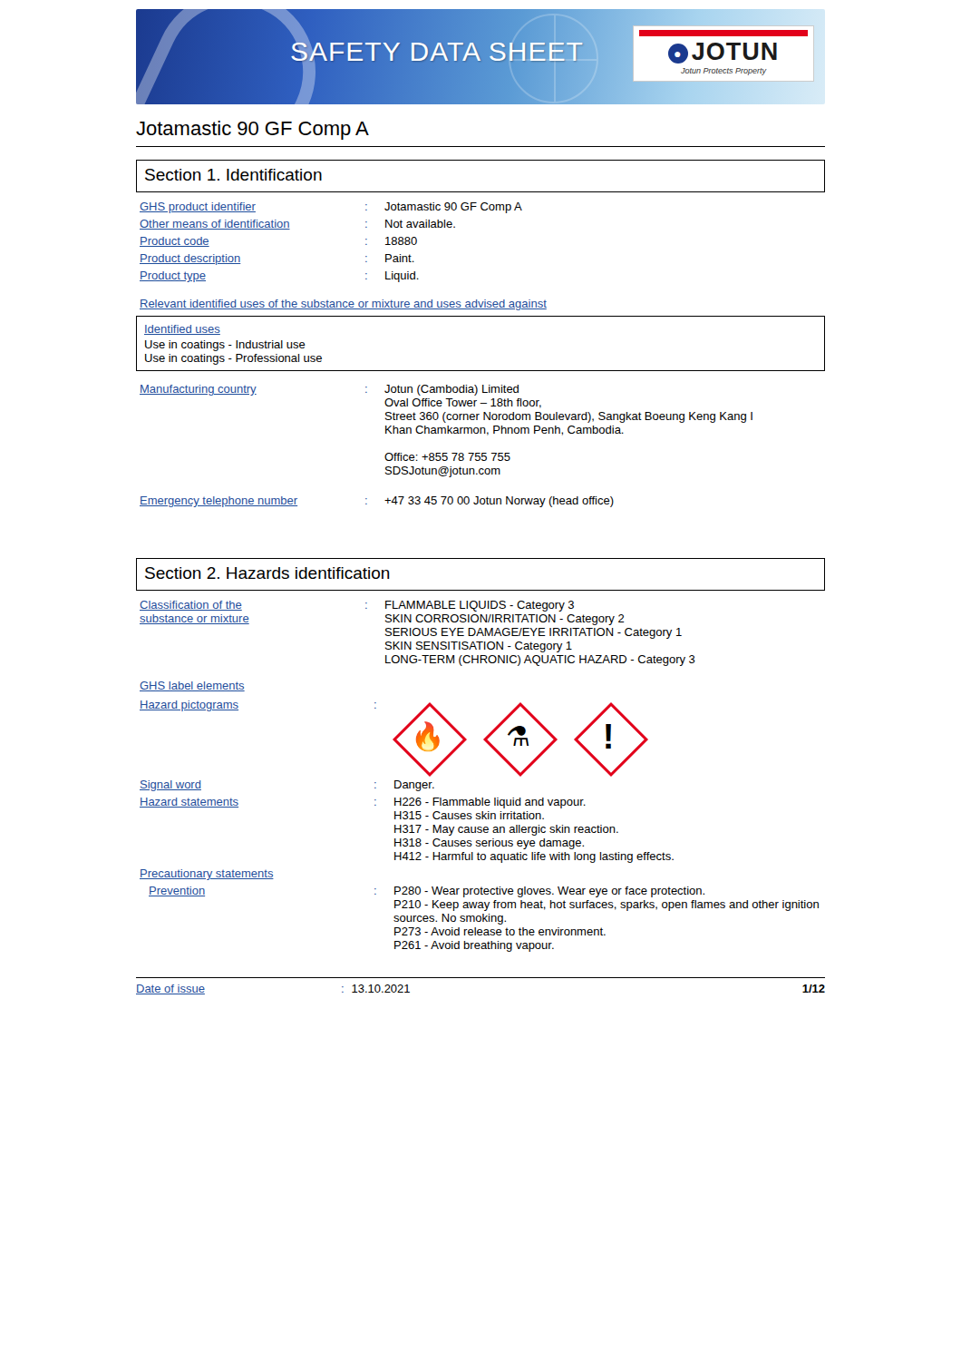SAFETY DATA SHEET
●JOTUN
Jotun Protects Property
Jotamastic 90 GF Comp A
Section 1. Identification
| GHS product identifier | : | Jotamastic 90 GF Comp A |
| Other means of identification | : | Not available. |
| Product code | : | 18880 |
| Product description | : | Paint. |
| Product type | : | Liquid. |
Relevant identified uses of the substance or mixture and uses advised against
Identified uses
Use in coatings - Industrial use
Use in coatings - Professional use
| Manufacturing country | : | Jotun (Cambodia) Limited Oval Office Tower – 18th floor, Street 360 (corner Norodom Boulevard), Sangkat Boeung Keng Kang I Khan Chamkarmon, Phnom Penh, Cambodia. Office: +855 78 755 755 SDSJotun@jotun.com |
| Emergency telephone number | : | +47 33 45 70 00 Jotun Norway (head office) |
Section 2. Hazards identification
| Classification of the substance or mixture | : | FLAMMABLE LIQUIDS - Category 3 SKIN CORROSION/IRRITATION - Category 2 SERIOUS EYE DAMAGE/EYE IRRITATION - Category 1 SKIN SENSITISATION - Category 1 LONG-TERM (CHRONIC) AQUATIC HAZARD - Category 3 |
GHS label elements
| Hazard pictograms | : | 🔥 ⚗ ! |
| Signal word | : | Danger. |
| Hazard statements | : | H226 - Flammable liquid and vapour. H315 - Causes skin irritation. H317 - May cause an allergic skin reaction. H318 - Causes serious eye damage. H412 - Harmful to aquatic life with long lasting effects. |
| Precautionary statements | | |
| Prevention | : | P280 - Wear protective gloves. Wear eye or face protection. P210 - Keep away from heat, hot surfaces, sparks, open flames and other ignition sources. No smoking. P273 - Avoid release to the environment. P261 - Avoid breathing vapour. |
Date of issue: 13.10.2021 1/12